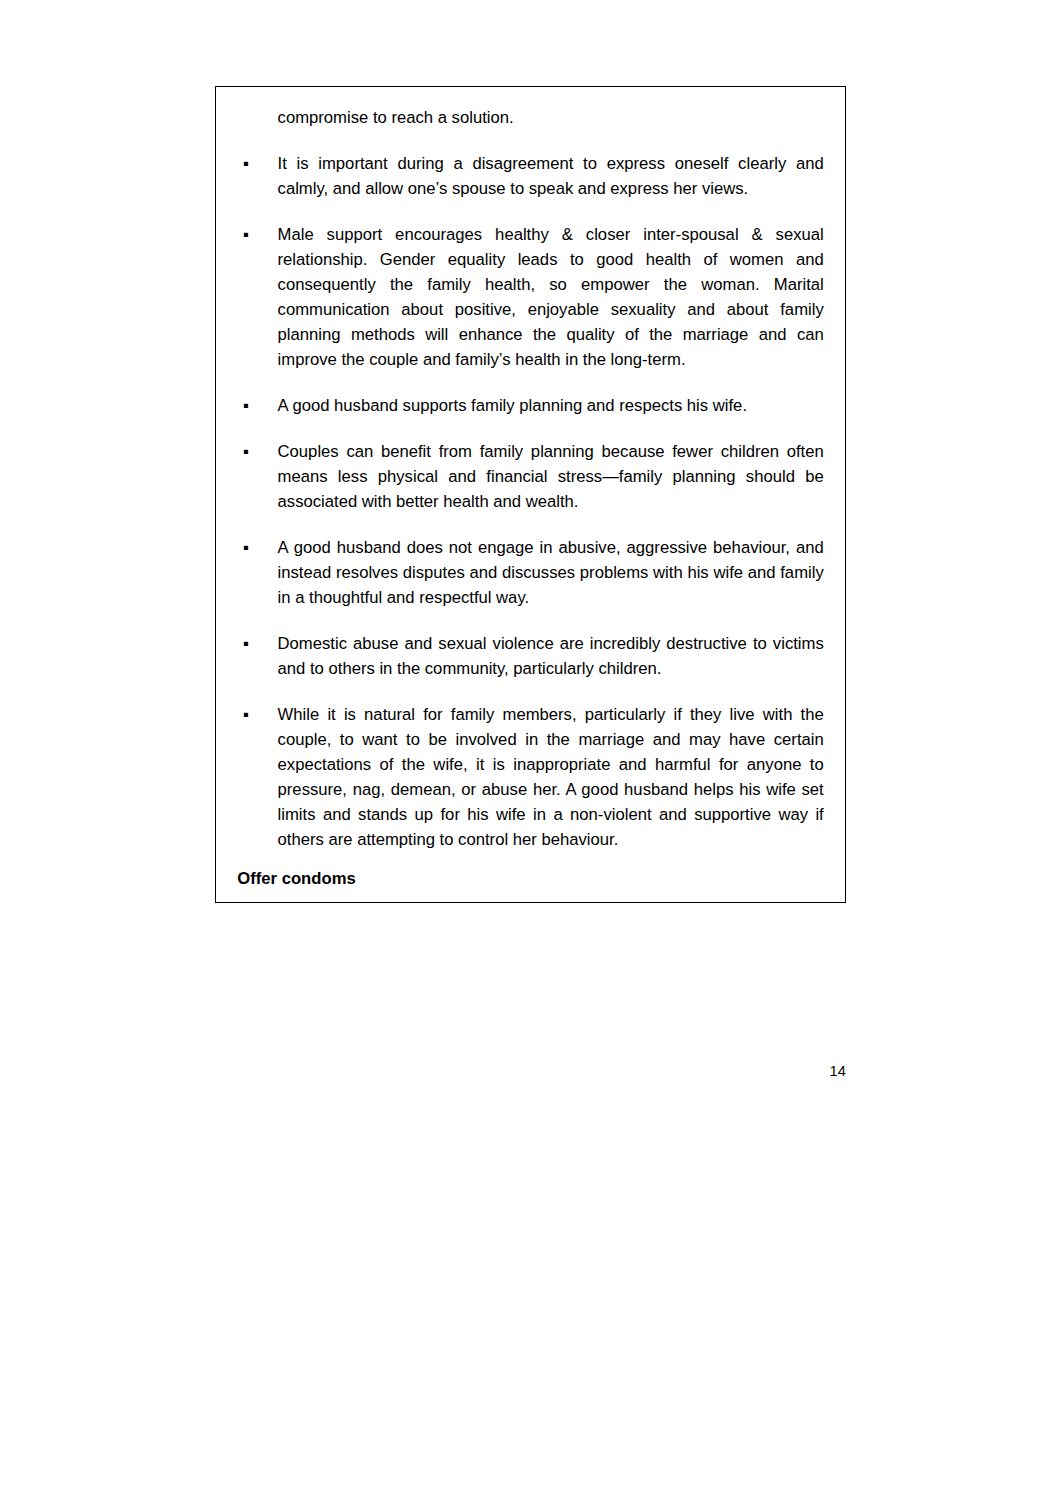compromise to reach a solution.
It is important during a disagreement to express oneself clearly and calmly, and allow one’s spouse to speak and express her views.
Male support encourages healthy & closer inter-spousal & sexual relationship. Gender equality leads to good health of women and consequently the family health, so empower the woman. Marital communication about positive, enjoyable sexuality and about family planning methods will enhance the quality of the marriage and can improve the couple and family’s health in the long-term.
A good husband supports family planning and respects his wife.
Couples can benefit from family planning because fewer children often means less physical and financial stress—family planning should be associated with better health and wealth.
A good husband does not engage in abusive, aggressive behaviour, and instead resolves disputes and discusses problems with his wife and family in a thoughtful and respectful way.
Domestic abuse and sexual violence are incredibly destructive to victims and to others in the community, particularly children.
While it is natural for family members, particularly if they live with the couple, to want to be involved in the marriage and may have certain expectations of the wife, it is inappropriate and harmful for anyone to pressure, nag, demean, or abuse her. A good husband helps his wife set limits and stands up for his wife in a non-violent and supportive way if others are attempting to control her behaviour.
Offer condoms
14